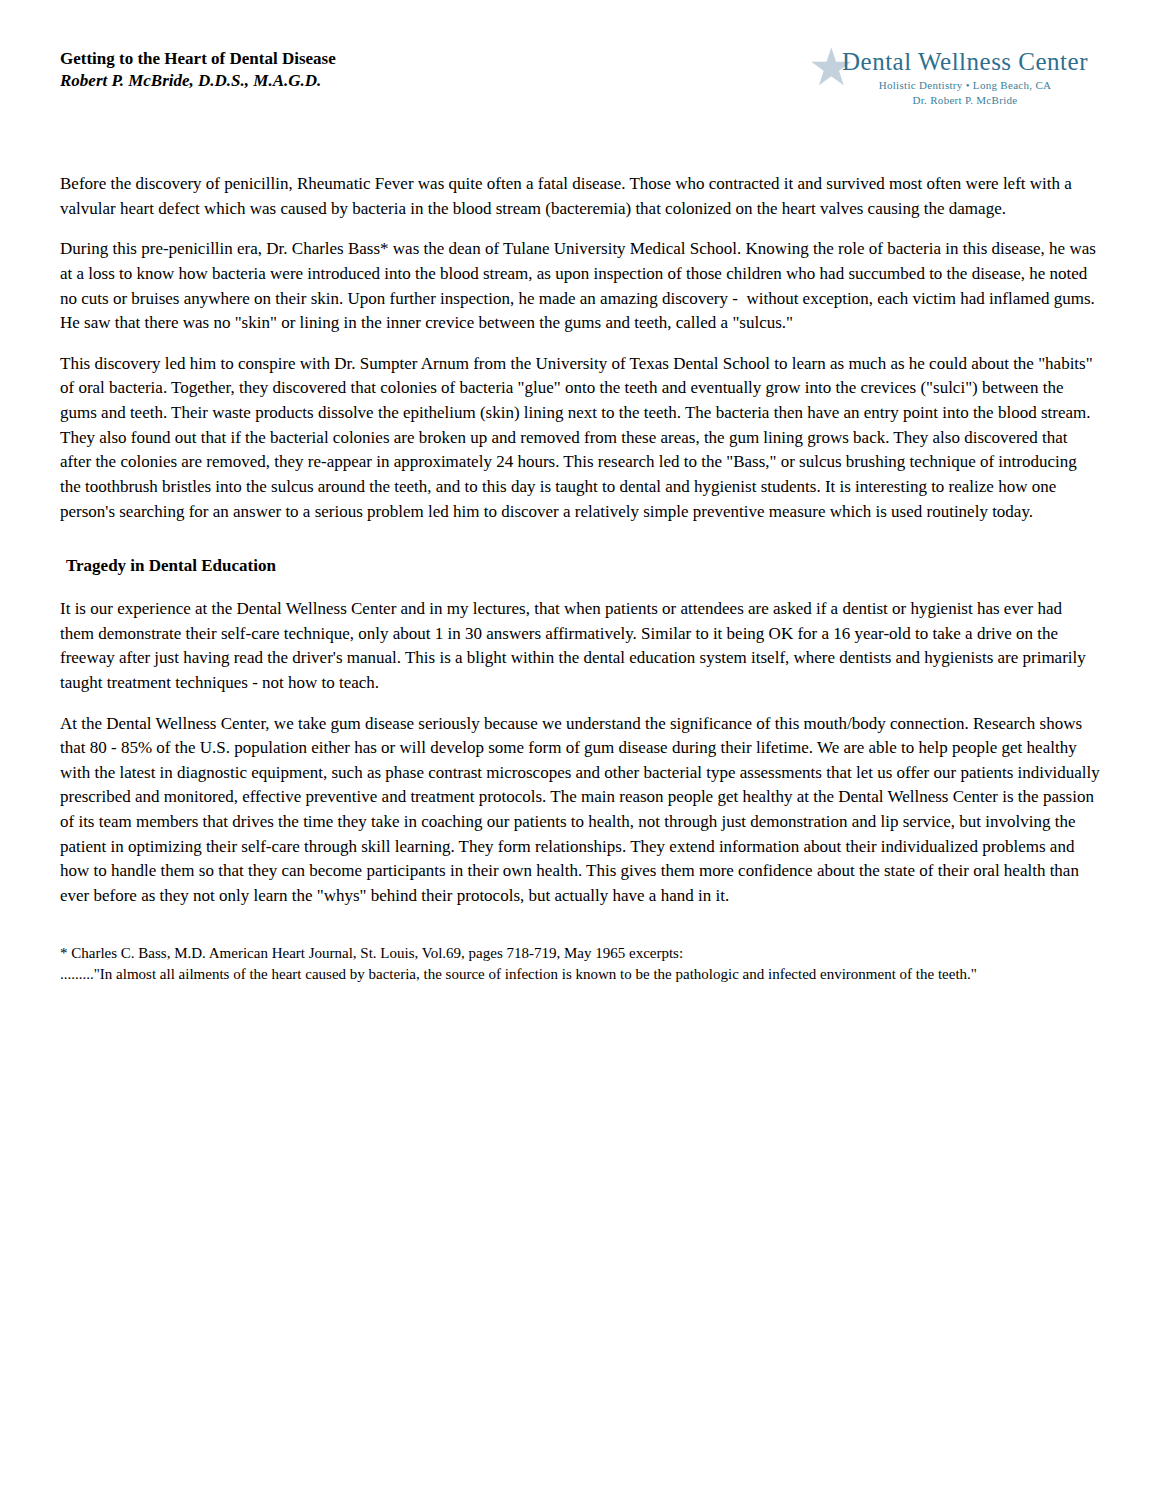Getting to the Heart of Dental Disease
Robert P. McBride, D.D.S., M.A.G.D.
★
Dental Wellness Center
Holistic Dentistry • Long Beach, CA
Dr. Robert P. McBride
Before the discovery of penicillin, Rheumatic Fever was quite often a fatal disease. Those who contracted it and survived most often were left with a valvular heart defect which was caused by bacteria in the blood stream (bacteremia) that colonized on the heart valves causing the damage.
During this pre-penicillin era, Dr. Charles Bass* was the dean of Tulane University Medical School. Knowing the role of bacteria in this disease, he was at a loss to know how bacteria were introduced into the blood stream, as upon inspection of those children who had succumbed to the disease, he noted no cuts or bruises anywhere on their skin. Upon further inspection, he made an amazing discovery - without exception, each victim had inflamed gums. He saw that there was no "skin" or lining in the inner crevice between the gums and teeth, called a "sulcus."
This discovery led him to conspire with Dr. Sumpter Arnum from the University of Texas Dental School to learn as much as he could about the "habits" of oral bacteria. Together, they discovered that colonies of bacteria "glue" onto the teeth and eventually grow into the crevices ("sulci") between the gums and teeth. Their waste products dissolve the epithelium (skin) lining next to the teeth. The bacteria then have an entry point into the blood stream. They also found out that if the bacterial colonies are broken up and removed from these areas, the gum lining grows back. They also discovered that after the colonies are removed, they re-appear in approximately 24 hours. This research led to the "Bass," or sulcus brushing technique of introducing the toothbrush bristles into the sulcus around the teeth, and to this day is taught to dental and hygienist students. It is interesting to realize how one person's searching for an answer to a serious problem led him to discover a relatively simple preventive measure which is used routinely today.
Tragedy in Dental Education
It is our experience at the Dental Wellness Center and in my lectures, that when patients or attendees are asked if a dentist or hygienist has ever had them demonstrate their self-care technique, only about 1 in 30 answers affirmatively. Similar to it being OK for a 16 year-old to take a drive on the freeway after just having read the driver's manual. This is a blight within the dental education system itself, where dentists and hygienists are primarily taught treatment techniques - not how to teach.
At the Dental Wellness Center, we take gum disease seriously because we understand the significance of this mouth/body connection. Research shows that 80 - 85% of the U.S. population either has or will develop some form of gum disease during their lifetime. We are able to help people get healthy with the latest in diagnostic equipment, such as phase contrast microscopes and other bacterial type assessments that let us offer our patients individually prescribed and monitored, effective preventive and treatment protocols. The main reason people get healthy at the Dental Wellness Center is the passion of its team members that drives the time they take in coaching our patients to health, not through just demonstration and lip service, but involving the patient in optimizing their self-care through skill learning. They form relationships. They extend information about their individualized problems and how to handle them so that they can become participants in their own health. This gives them more confidence about the state of their oral health than ever before as they not only learn the "whys" behind their protocols, but actually have a hand in it.
* Charles C. Bass, M.D. American Heart Journal, St. Louis, Vol.69, pages 718-719, May 1965 excerpts:
........."In almost all ailments of the heart caused by bacteria, the source of infection is known to be the pathologic and infected environment of the teeth."